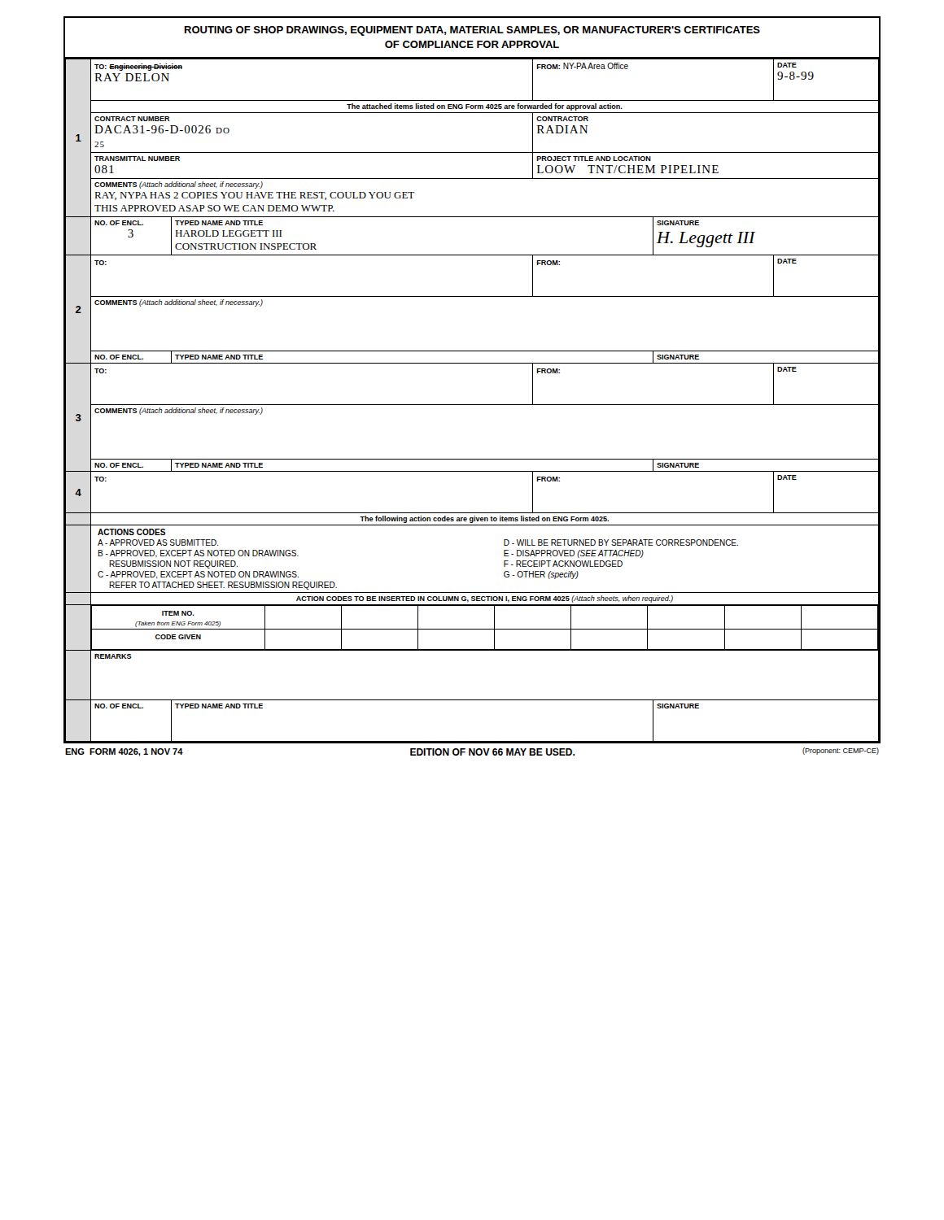ROUTING OF SHOP DRAWINGS, EQUIPMENT DATA, MATERIAL SAMPLES, OR MANUFACTURER'S CERTIFICATES
OF COMPLIANCE FOR APPROVAL
| 1 | TO: Engineering Division RAY DELON | FROM: NY-PA Area Office | DATE 9-8-99 |
| The attached items listed on ENG Form 4025 are forwarded for approval action. |
| CONTRACT NUMBER DACA31-96-D-0026 DO 25 | CONTRACTOR RADIAN |
| TRANSMITTAL NUMBER 081 | PROJECT TITLE AND LOCATION LOOW TNT/CHEM PIPELINE |
| COMMENTS (Attach additional sheet, if necessary.) RAY, NYPA HAS 2 COPIES YOU HAVE THE REST, COULD YOU GET THIS APPROVED ASAP SO WE CAN DEMO WWTP. |
| | NO. OF ENCL. 3 | TYPED NAME AND TITLE HAROLD LEGGETT III CONSTRUCTION INSPECTOR | SIGNATURE H. Leggett III |
| 2 | TO: | FROM: | DATE |
| COMMENTS (Attach additional sheet, if necessary.) |
| NO. OF ENCL. | TYPED NAME AND TITLE | SIGNATURE |
| 3 | TO: | FROM: | DATE |
| COMMENTS (Attach additional sheet, if necessary.) |
| NO. OF ENCL. | TYPED NAME AND TITLE | SIGNATURE |
| 4 | TO: | FROM: | DATE |
| | The following action codes are given to items listed on ENG Form 4025. |
| | / ACTIONS CODES / / A - APPROVED AS SUBMITTED. / D - WILL BE RETURNED BY SEPARATE CORRESPONDENCE. / / B - APPROVED, EXCEPT AS NOTED ON DRAWINGS. / E - DISAPPROVED (SEE ATTACHED) / / RESUBMISSION NOT REQUIRED. / F - RECEIPT ACKNOWLEDGED / / C - APPROVED, EXCEPT AS NOTED ON DRAWINGS. / G - OTHER (specify) / / REFER TO ATTACHED SHEET. RESUBMISSION REQUIRED. / / |
| | ACTION CODES TO BE INSERTED IN COLUMN G, SECTION I, ENG FORM 4025 (Attach sheets, when required.) |
| | / ITEM NO. (Taken from ENG Form 4025) / / / / / / / / / / CODE GIVEN / / / / / / / / / |
| | REMARKS |
| | NO. OF ENCL. | TYPED NAME AND TITLE | SIGNATURE |
ENG FORM 4026, 1 NOV 74
EDITION OF NOV 66 MAY BE USED.
(Proponent: CEMP-CE)